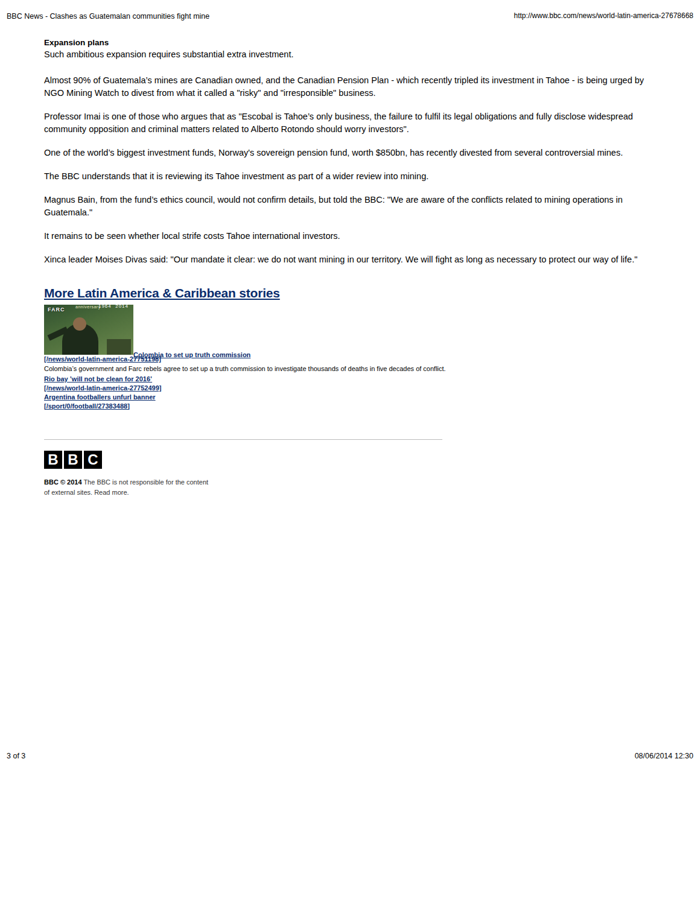BBC News - Clashes as Guatemalan communities fight mine
http://www.bbc.com/news/world-latin-america-27678668
Expansion plans
Such ambitious expansion requires substantial extra investment.
Almost 90% of Guatemala’s mines are Canadian owned, and the Canadian Pension Plan - which recently tripled its investment in Tahoe - is being urged by NGO Mining Watch to divest from what it called a "risky" and "irresponsible" business.
Professor Imai is one of those who argues that as "Escobal is Tahoe’s only business, the failure to fulfil its legal obligations and fully disclose widespread community opposition and criminal matters related to Alberto Rotondo should worry investors".
One of the world’s biggest investment funds, Norway's sovereign pension fund, worth $850bn, has recently divested from several controversial mines.
The BBC understands that it is reviewing its Tahoe investment as part of a wider review into mining.
Magnus Bain, from the fund’s ethics council, would not confirm details, but told the BBC: "We are aware of the conflicts related to mining operations in Guatemala."
It remains to be seen whether local strife costs Tahoe international investors.
Xinca leader Moises Divas said: "Our mandate it clear: we do not want mining in our territory. We will fight as long as necessary to protect our way of life."
More Latin America & Caribbean stories
FARC anniversary 1964 2014 Colombia to set up truth commission
[/news/world-latin-america-27751198] Colombia’s government and Farc rebels agree to set up a truth commission to investigate thousands of deaths in five decades of conflict. Rio bay ’will not be clean for 2016’
[/news/world-latin-america-27752499]
Argentina footballers unfurl banner
[/sport/0/football/27383488]
BBC
BBC © 2014 The BBC is not responsible for the content
of external sites. Read more.
3 of 3
08/06/2014 12:30